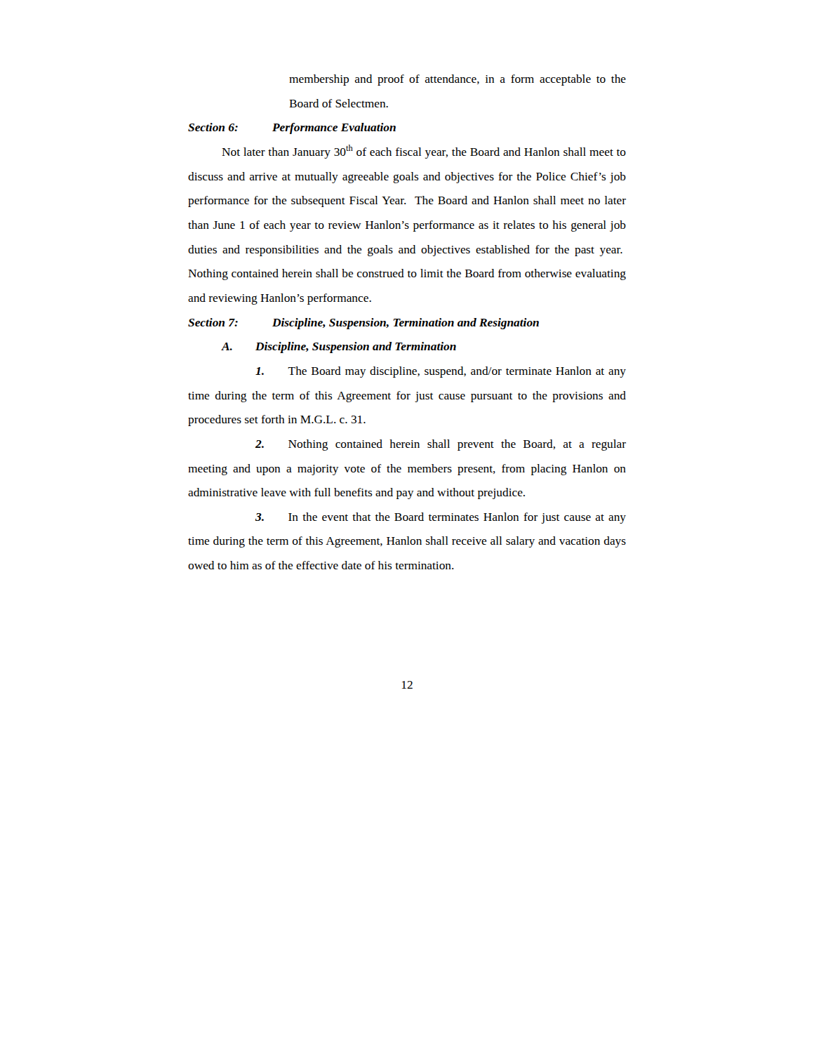membership and proof of attendance, in a form acceptable to the Board of Selectmen.
Section 6: Performance Evaluation
Not later than January 30th of each fiscal year, the Board and Hanlon shall meet to discuss and arrive at mutually agreeable goals and objectives for the Police Chief’s job performance for the subsequent Fiscal Year. The Board and Hanlon shall meet no later than June 1 of each year to review Hanlon’s performance as it relates to his general job duties and responsibilities and the goals and objectives established for the past year. Nothing contained herein shall be construed to limit the Board from otherwise evaluating and reviewing Hanlon’s performance.
Section 7: Discipline, Suspension, Termination and Resignation
A. Discipline, Suspension and Termination
1. The Board may discipline, suspend, and/or terminate Hanlon at any time during the term of this Agreement for just cause pursuant to the provisions and procedures set forth in M.G.L. c. 31.
2. Nothing contained herein shall prevent the Board, at a regular meeting and upon a majority vote of the members present, from placing Hanlon on administrative leave with full benefits and pay and without prejudice.
3. In the event that the Board terminates Hanlon for just cause at any time during the term of this Agreement, Hanlon shall receive all salary and vacation days owed to him as of the effective date of his termination.
12